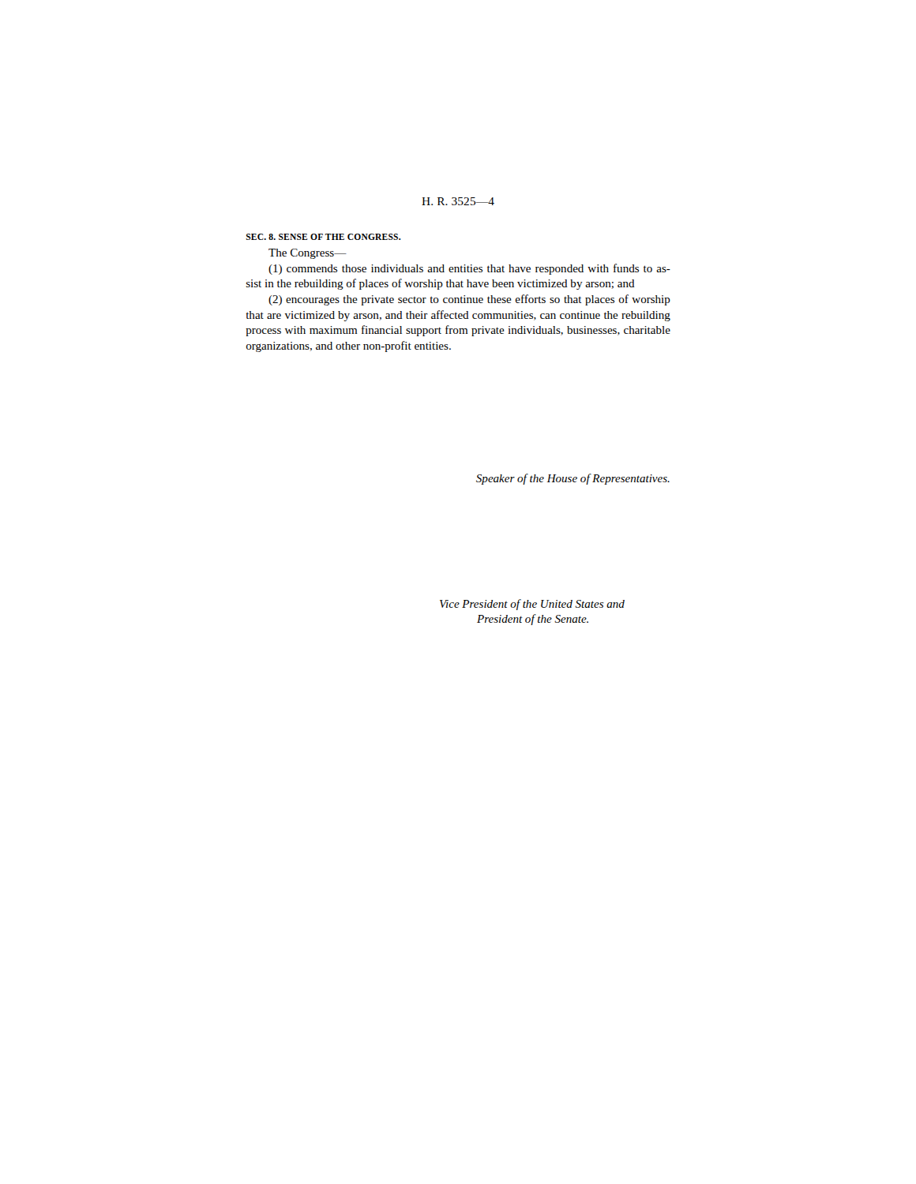H. R. 3525—4
Sec. 8. Sense of the Congress.
The Congress—
(1) commends those individuals and entities that have responded with funds to assist in the rebuilding of places of worship that have been victimized by arson; and
(2) encourages the private sector to continue these efforts so that places of worship that are victimized by arson, and their affected communities, can continue the rebuilding process with maximum financial support from private individuals, businesses, charitable organizations, and other non-profit entities.
Speaker of the House of Representatives.
Vice President of the United States and
President of the Senate.